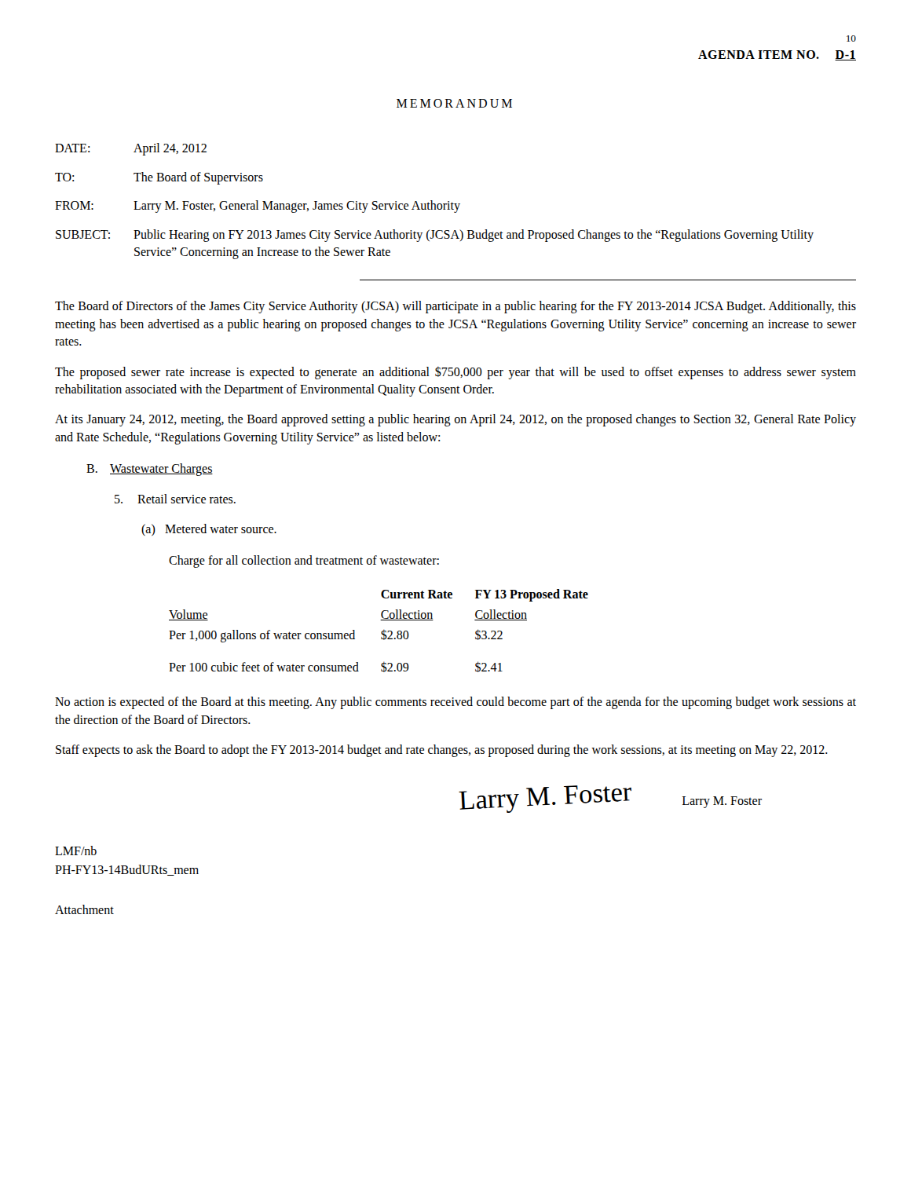10
AGENDA ITEM NO.D-1
MEMORANDUM
| DATE: | April 24, 2012 |
| TO: | The Board of Supervisors |
| FROM: | Larry M. Foster, General Manager, James City Service Authority |
| SUBJECT: | Public Hearing on FY 2013 James City Service Authority (JCSA) Budget and Proposed Changes to the “Regulations Governing Utility Service” Concerning an Increase to the Sewer Rate |
The Board of Directors of the James City Service Authority (JCSA) will participate in a public hearing for the FY 2013-2014 JCSA Budget. Additionally, this meeting has been advertised as a public hearing on proposed changes to the JCSA “Regulations Governing Utility Service” concerning an increase to sewer rates.
The proposed sewer rate increase is expected to generate an additional $750,000 per year that will be used to offset expenses to address sewer system rehabilitation associated with the Department of Environmental Quality Consent Order.
At its January 24, 2012, meeting, the Board approved setting a public hearing on April 24, 2012, on the proposed changes to Section 32, General Rate Policy and Rate Schedule, “Regulations Governing Utility Service” as listed below:
B. Wastewater Charges
5. Retail service rates.
(a) Metered water source.
Charge for all collection and treatment of wastewater:
| | Current Rate | FY 13 Proposed Rate |
| --- | --- | --- |
| Volume | Collection | Collection |
| Per 1,000 gallons of water consumed | $2.80 | $3.22 |
| Per 100 cubic feet of water consumed | $2.09 | $2.41 |
No action is expected of the Board at this meeting. Any public comments received could become part of the agenda for the upcoming budget work sessions at the direction of the Board of Directors.
Staff expects to ask the Board to adopt the FY 2013-2014 budget and rate changes, as proposed during the work sessions, at its meeting on May 22, 2012.
Larry M. Foster
Larry M. Foster
LMF/nb
PH-FY13-14BudURts_mem
Attachment